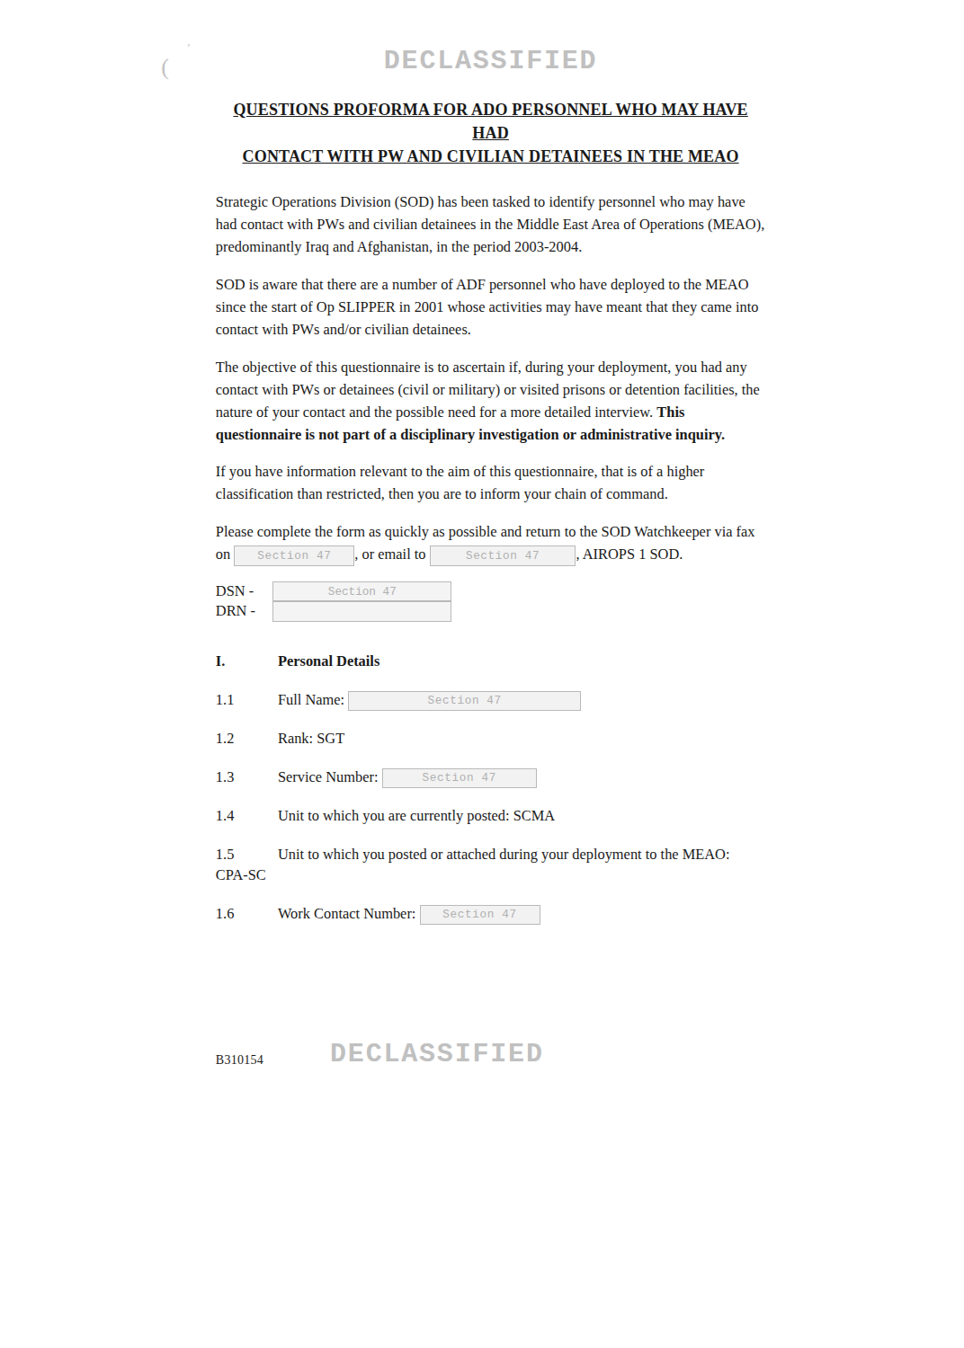(,
DECLASSIFIED
QUESTIONS PROFORMA FOR ADO PERSONNEL WHO MAY HAVE HAD
CONTACT WITH PW AND CIVILIAN DETAINEES IN THE MEAO
Strategic Operations Division (SOD) has been tasked to identify personnel who may have had contact with PWs and civilian detainees in the Middle East Area of Operations (MEAO), predominantly Iraq and Afghanistan, in the period 2003-2004.
SOD is aware that there are a number of ADF personnel who have deployed to the MEAO since the start of Op SLIPPER in 2001 whose activities may have meant that they came into contact with PWs and/or civilian detainees.
The objective of this questionnaire is to ascertain if, during your deployment, you had any contact with PWs or detainees (civil or military) or visited prisons or detention facilities, the nature of your contact and the possible need for a more detailed interview. This questionnaire is not part of a disciplinary investigation or administrative inquiry.
If you have information relevant to the aim of this questionnaire, that is of a higher classification than restricted, then you are to inform your chain of command.
Please complete the form as quickly as possible and return to the SOD Watchkeeper via fax on Section 47, or email to Section 47, AIROPS 1 SOD.
DSN - Section 47
DRN -
I. Personal Details
1.1 Full Name: Section 47
1.2 Rank: SGT
1.3 Service Number: Section 47
1.4 Unit to which you are currently posted: SCMA
1.5 Unit to which you posted or attached during your deployment to the MEAO:
CPA-SC
1.6 Work Contact Number: Section 47
B310154
DECLASSIFIED